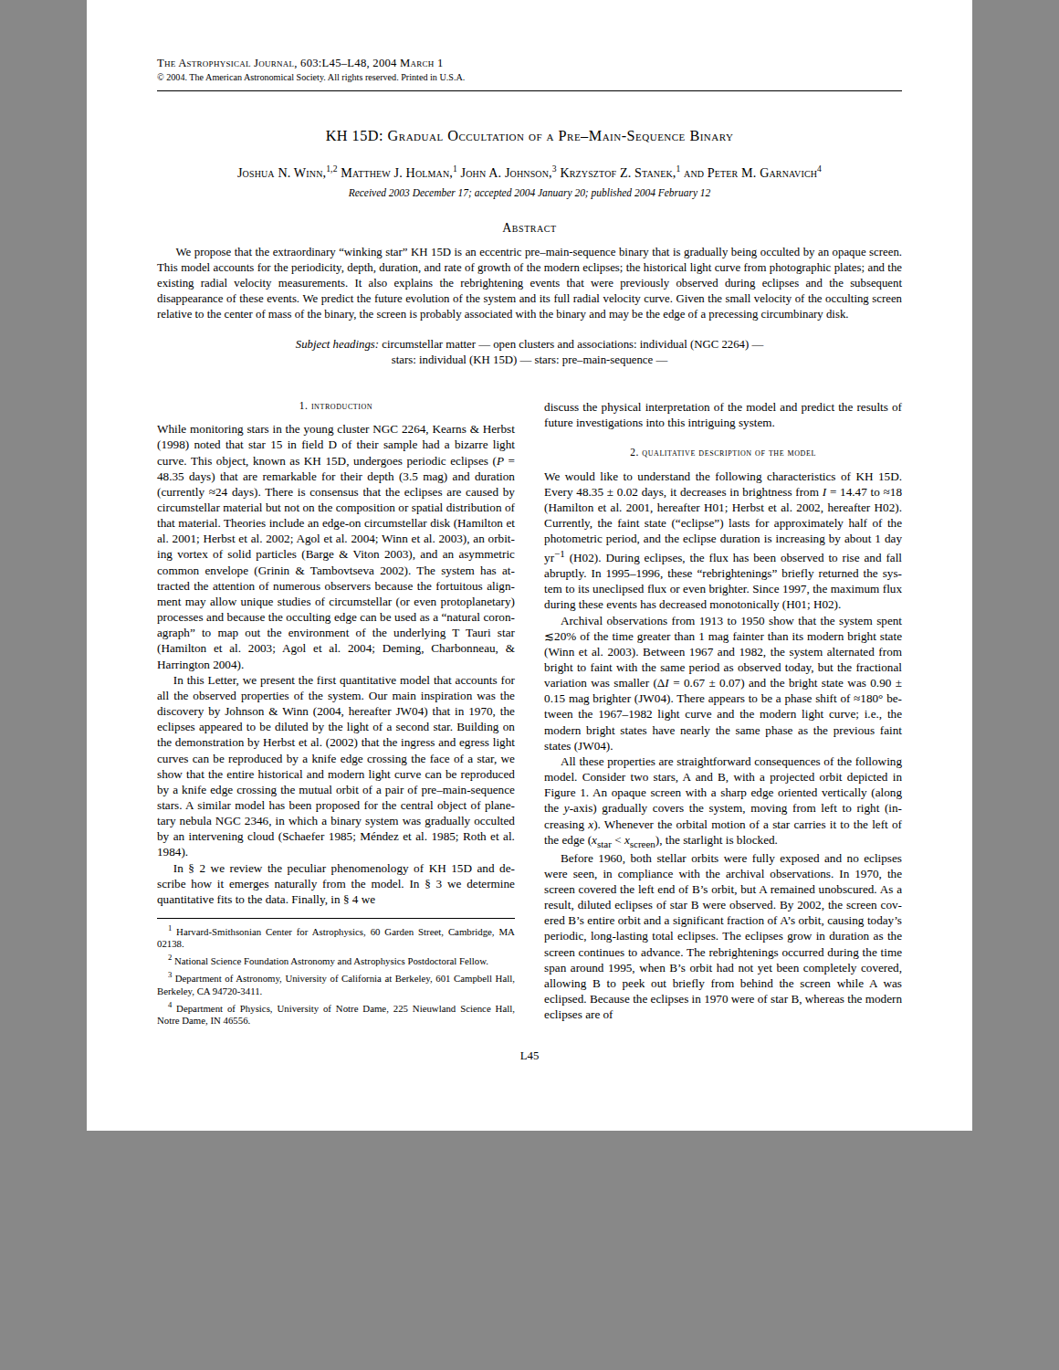The Astrophysical Journal, 603:L45–L48, 2004 March 1
© 2004. The American Astronomical Society. All rights reserved. Printed in U.S.A.
KH 15D: Gradual Occultation of a Pre–Main-Sequence Binary
Joshua N. Winn,1,2 Matthew J. Holman,1 John A. Johnson,3 Krzysztof Z. Stanek,1 and Peter M. Garnavich4
Received 2003 December 17; accepted 2004 January 20; published 2004 February 12
Abstract
We propose that the extraordinary “winking star” KH 15D is an eccentric pre–main-sequence binary that is gradually being occulted by an opaque screen. This model accounts for the periodicity, depth, duration, and rate of growth of the modern eclipses; the historical light curve from photographic plates; and the existing radial velocity measurements. It also explains the rebrightening events that were previously observed during eclipses and the subsequent disappearance of these events. We predict the future evolution of the system and its full radial velocity curve. Given the small velocity of the occulting screen relative to the center of mass of the binary, the screen is probably associated with the binary and may be the edge of a precessing circumbinary disk.
Subject headings: circumstellar matter — open clusters and associations: individual (NGC 2264) —
stars: individual (KH 15D) — stars: pre–main-sequence —
1. introduction
While monitoring stars in the young cluster NGC 2264, Kearns & Herbst (1998) noted that star 15 in field D of their sample had a bizarre light curve. This object, known as KH 15D, undergoes periodic eclipses (P = 48.35 days) that are remarkable for their depth (3.5 mag) and duration (currently ≈24 days). There is consensus that the eclipses are caused by circumstellar material but not on the composition or spatial distribution of that material. Theories include an edge-on circumstellar disk (Hamilton et al. 2001; Herbst et al. 2002; Agol et al. 2004; Winn et al. 2003), an orbiting vortex of solid particles (Barge & Viton 2003), and an asymmetric common envelope (Grinin & Tambovtseva 2002). The system has attracted the attention of numerous observers because the fortuitous alignment may allow unique studies of circumstellar (or even protoplanetary) processes and because the occulting edge can be used as a “natural coronagraph” to map out the environment of the underlying T Tauri star (Hamilton et al. 2003; Agol et al. 2004; Deming, Charbonneau, & Harrington 2004).
In this Letter, we present the first quantitative model that accounts for all the observed properties of the system. Our main inspiration was the discovery by Johnson & Winn (2004, hereafter JW04) that in 1970, the eclipses appeared to be diluted by the light of a second star. Building on the demonstration by Herbst et al. (2002) that the ingress and egress light curves can be reproduced by a knife edge crossing the face of a star, we show that the entire historical and modern light curve can be reproduced by a knife edge crossing the mutual orbit of a pair of pre–main-sequence stars. A similar model has been proposed for the central object of planetary nebula NGC 2346, in which a binary system was gradually occulted by an intervening cloud (Schaefer 1985; Méndez et al. 1985; Roth et al. 1984).
In § 2 we review the peculiar phenomenology of KH 15D and describe how it emerges naturally from the model. In § 3 we determine quantitative fits to the data. Finally, in § 4 we
1 Harvard-Smithsonian Center for Astrophysics, 60 Garden Street, Cambridge, MA 02138.
2 National Science Foundation Astronomy and Astrophysics Postdoctoral Fellow.
3 Department of Astronomy, University of California at Berkeley, 601 Campbell Hall, Berkeley, CA 94720-3411.
4 Department of Physics, University of Notre Dame, 225 Nieuwland Science Hall, Notre Dame, IN 46556.
discuss the physical interpretation of the model and predict the results of future investigations into this intriguing system.
2. qualitative description of the model
We would like to understand the following characteristics of KH 15D. Every 48.35 ± 0.02 days, it decreases in brightness from I = 14.47 to ≈18 (Hamilton et al. 2001, hereafter H01; Herbst et al. 2002, hereafter H02). Currently, the faint state (“eclipse”) lasts for approximately half of the photometric period, and the eclipse duration is increasing by about 1 day yr−1 (H02). During eclipses, the flux has been observed to rise and fall abruptly. In 1995–1996, these “rebrightenings” briefly returned the system to its uneclipsed flux or even brighter. Since 1997, the maximum flux during these events has decreased monotonically (H01; H02).
Archival observations from 1913 to 1950 show that the system spent ≲20% of the time greater than 1 mag fainter than its modern bright state (Winn et al. 2003). Between 1967 and 1982, the system alternated from bright to faint with the same period as observed today, but the fractional variation was smaller (ΔI = 0.67 ± 0.07) and the bright state was 0.90 ± 0.15 mag brighter (JW04). There appears to be a phase shift of ≈180° between the 1967–1982 light curve and the modern light curve; i.e., the modern bright states have nearly the same phase as the previous faint states (JW04).
All these properties are straightforward consequences of the following model. Consider two stars, A and B, with a projected orbit depicted in Figure 1. An opaque screen with a sharp edge oriented vertically (along the y-axis) gradually covers the system, moving from left to right (increasing x). Whenever the orbital motion of a star carries it to the left of the edge (xstar < xscreen), the starlight is blocked.
Before 1960, both stellar orbits were fully exposed and no eclipses were seen, in compliance with the archival observations. In 1970, the screen covered the left end of B’s orbit, but A remained unobscured. As a result, diluted eclipses of star B were observed. By 2002, the screen covered B’s entire orbit and a significant fraction of A’s orbit, causing today’s periodic, long-lasting total eclipses. The eclipses grow in duration as the screen continues to advance. The rebrightenings occurred during the time span around 1995, when B’s orbit had not yet been completely covered, allowing B to peek out briefly from behind the screen while A was eclipsed. Because the eclipses in 1970 were of star B, whereas the modern eclipses are of
L45